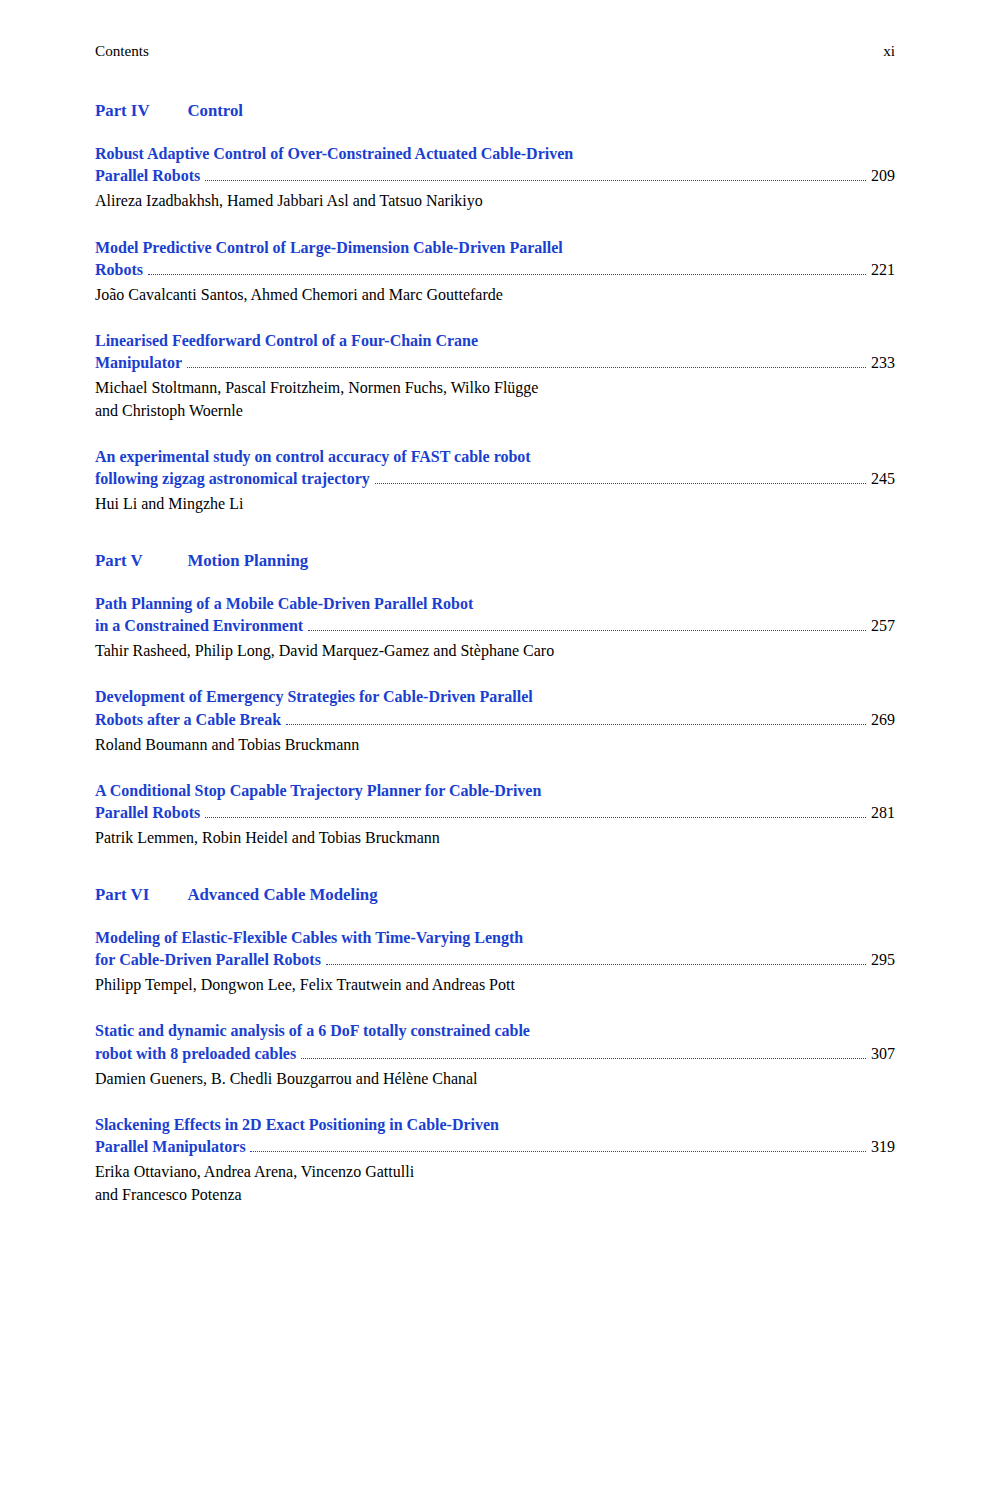Contents xi
Part IVControl
Robust Adaptive Control of Over-Constrained Actuated Cable-Driven
Parallel Robots 209
Alireza Izadbakhsh, Hamed Jabbari Asl and Tatsuo Narikiyo
Model Predictive Control of Large-Dimension Cable-Driven Parallel
Robots 221
João Cavalcanti Santos, Ahmed Chemori and Marc Gouttefarde
Linearised Feedforward Control of a Four-Chain Crane
Manipulator 233
Michael Stoltmann, Pascal Froitzheim, Normen Fuchs, Wilko Flügge
and Christoph Woernle
An experimental study on control accuracy of FAST cable robot
following zigzag astronomical trajectory 245
Hui Li and Mingzhe Li
Part VMotion Planning
Path Planning of a Mobile Cable-Driven Parallel Robot
in a Constrained Environment 257
Tahir Rasheed, Philip Long, David Marquez-Gamez and Stèphane Caro
Development of Emergency Strategies for Cable-Driven Parallel
Robots after a Cable Break 269
Roland Boumann and Tobias Bruckmann
A Conditional Stop Capable Trajectory Planner for Cable-Driven
Parallel Robots 281
Patrik Lemmen, Robin Heidel and Tobias Bruckmann
Part VIAdvanced Cable Modeling
Modeling of Elastic-Flexible Cables with Time-Varying Length
for Cable-Driven Parallel Robots 295
Philipp Tempel, Dongwon Lee, Felix Trautwein and Andreas Pott
Static and dynamic analysis of a 6 DoF totally constrained cable
robot with 8 preloaded cables 307
Damien Gueners, B. Chedli Bouzgarrou and Hélène Chanal
Slackening Effects in 2D Exact Positioning in Cable-Driven
Parallel Manipulators 319
Erika Ottaviano, Andrea Arena, Vincenzo Gattulli
and Francesco Potenza